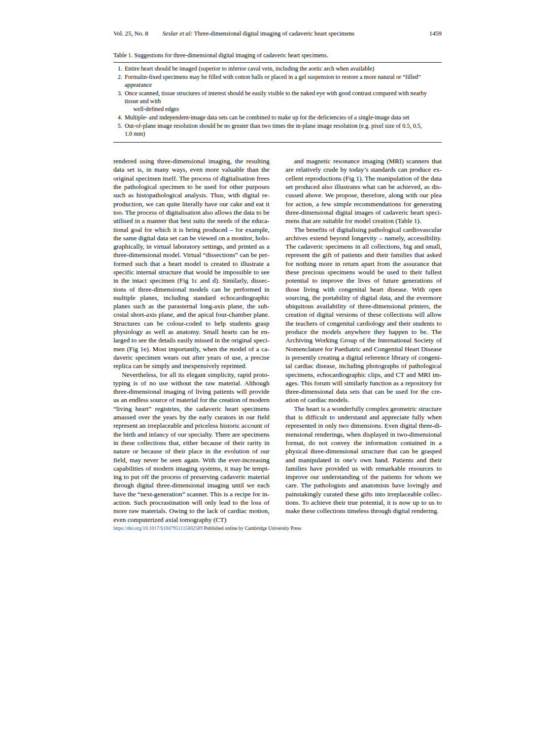Vol. 25, No. 8 Seslar et al: Three-dimensional digital imaging of cadaveric heart specimens 1459
Table 1. Suggestions for three-dimensional digital imaging of cadaveric heart specimens.
Entire heart should be imaged (superior to inferior caval vein, including the aortic arch when available)
Formalin-fixed specimens may be filled with cotton balls or placed in a gel suspension to restore a more natural or “filled” appearance
Once scanned, tissue structures of interest should be easily visible to the naked eye with good contrast compared with nearby tissue and withwell-defined edges
Multiple- and independent-image data sets can be combined to make up for the deficiencies of a single-image data set
Out-of-plane image resolution should be no greater than two times the in-plane image resolution (e.g. pixel size of 0.5, 0.5, 1.0 mm)
rendered using three-dimensional imaging, the resulting data set is, in many ways, even more valuable than the original specimen itself. The process of digitalisation frees the pathological specimen to be used for other purposes such as histopathological analysis. Thus, with digital reproduction, we can quite literally have our cake and eat it too. The process of digitalisation also allows the data to be utilised in a manner that best suits the needs of the educational goal for which it is being produced – for example, the same digital data set can be viewed on a monitor, holographically, in virtual laboratory settings, and printed as a three-dimensional model. Virtual “dissections” can be performed such that a heart model is created to illustrate a specific internal structure that would be impossible to see in the intact specimen (Fig 1c and d). Similarly, dissections of three-dimensional models can be performed in multiple planes, including standard echocardiographic planes such as the parasternal long-axis plane, the subcostal short-axis plane, and the apical four-chamber plane. Structures can be colour-coded to help students grasp physiology as well as anatomy. Small hearts can be enlarged to see the details easily missed in the original specimen (Fig 1e). Most importantly, when the model of a cadaveric specimen wears out after years of use, a precise replica can be simply and inexpensively reprinted.
Nevertheless, for all its elegant simplicity, rapid prototyping is of no use without the raw material. Although three-dimensional imaging of living patients will provide us an endless source of material for the creation of modern “living heart” registries, the cadaveric heart specimens amassed over the years by the early curators in our field represent an irreplaceable and priceless historic account of the birth and infancy of our specialty. There are specimens in these collections that, either because of their rarity in nature or because of their place in the evolution of our field, may never be seen again. With the ever-increasing capabilities of modern imaging systems, it may be tempting to put off the process of preserving cadaveric material through digital three-dimensional imaging until we each have the “next-generation” scanner. This is a recipe for inaction. Such procrastination will only lead to the loss of more raw materials. Owing to the lack of cardiac motion, even computerized axial tomography (CT)
and magnetic resonance imaging (MRI) scanners that are relatively crude by today’s standards can produce excellent reproductions (Fig 1). The manipulation of the data set produced also illustrates what can be achieved, as discussed above. We propose, therefore, along with our plea for action, a few simple recommendations for generating three-dimensional digital images of cadaveric heart specimens that are suitable for model creation (Table 1).
The benefits of digitalising pathological cardiovascular archives extend beyond longevity – namely, accessibility. The cadaveric specimens in all collections, big and small, represent the gift of patients and their families that asked for nothing more in return apart from the assurance that these precious specimens would be used to their fullest potential to improve the lives of future generations of those living with congenital heart disease. With open sourcing, the portability of digital data, and the evermore ubiquitous availability of three-dimensional printers, the creation of digital versions of these collections will allow the teachers of congenital cardiology and their students to produce the models anywhere they happen to be. The Archiving Working Group of the International Society of Nomenclature for Paediatric and Congenital Heart Disease is presently creating a digital reference library of congenital cardiac disease, including photographs of pathological specimens, echocardiographic clips, and CT and MRI images. This forum will similarly function as a repository for three-dimensional data sets that can be used for the creation of cardiac models.
The heart is a wonderfully complex geometric structure that is difficult to understand and appreciate fully when represented in only two dimensions. Even digital three-dimensional renderings, when displayed in two-dimensional format, do not convey the information contained in a physical three-dimensional structure that can be grasped and manipulated in one’s own hand. Patients and their families have provided us with remarkable resources to improve our understanding of the patients for whom we care. The pathologists and anatomists have lovingly and painstakingly curated these gifts into irreplaceable collections. To achieve their true potential, it is now up to us to make these collections timeless through digital rendering.
https://doi.org/10.1017/S1047951115002589 Published online by Cambridge University Press